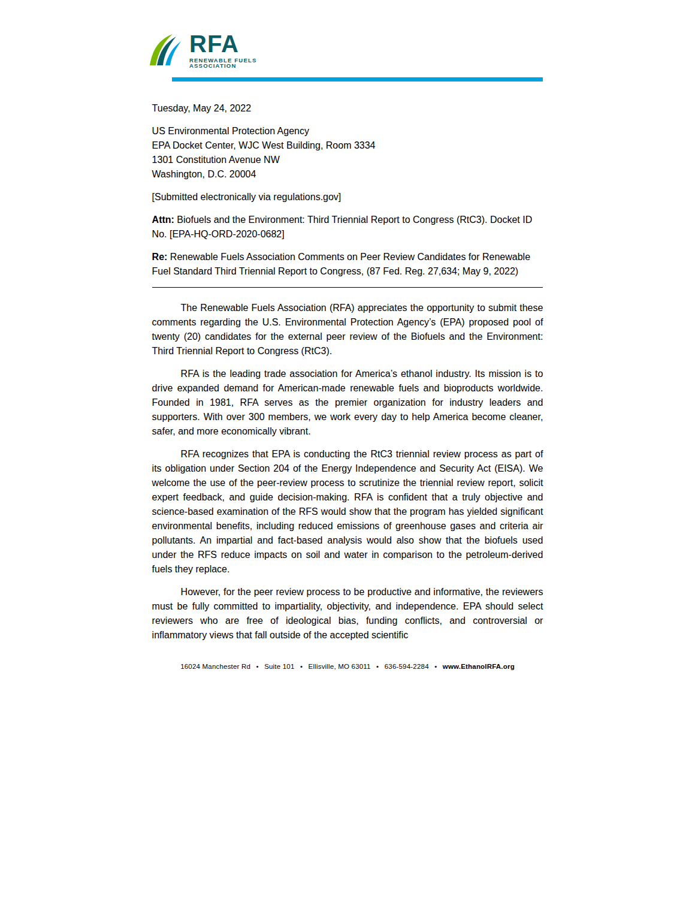RFA
RENEWABLE FUELS ASSOCIATION
Tuesday, May 24, 2022
US Environmental Protection Agency
EPA Docket Center, WJC West Building, Room 3334
1301 Constitution Avenue NW
Washington, D.C. 20004
[Submitted electronically via regulations.gov]
Attn: Biofuels and the Environment: Third Triennial Report to Congress (RtC3). Docket ID No. [EPA-HQ-ORD-2020-0682]
Re: Renewable Fuels Association Comments on Peer Review Candidates for Renewable Fuel Standard Third Triennial Report to Congress, (87 Fed. Reg. 27,634; May 9, 2022)
The Renewable Fuels Association (RFA) appreciates the opportunity to submit these comments regarding the U.S. Environmental Protection Agency’s (EPA) proposed pool of twenty (20) candidates for the external peer review of the Biofuels and the Environment: Third Triennial Report to Congress (RtC3).
RFA is the leading trade association for America’s ethanol industry. Its mission is to drive expanded demand for American-made renewable fuels and bioproducts worldwide. Founded in 1981, RFA serves as the premier organization for industry leaders and supporters. With over 300 members, we work every day to help America become cleaner, safer, and more economically vibrant.
RFA recognizes that EPA is conducting the RtC3 triennial review process as part of its obligation under Section 204 of the Energy Independence and Security Act (EISA). We welcome the use of the peer-review process to scrutinize the triennial review report, solicit expert feedback, and guide decision-making. RFA is confident that a truly objective and science-based examination of the RFS would show that the program has yielded significant environmental benefits, including reduced emissions of greenhouse gases and criteria air pollutants. An impartial and fact-based analysis would also show that the biofuels used under the RFS reduce impacts on soil and water in comparison to the petroleum-derived fuels they replace.
However, for the peer review process to be productive and informative, the reviewers must be fully committed to impartiality, objectivity, and independence. EPA should select reviewers who are free of ideological bias, funding conflicts, and controversial or inflammatory views that fall outside of the accepted scientific
16024 Manchester Rd • Suite 101 • Ellisville, MO 63011 • 636-594-2284 • www.EthanolRFA.org